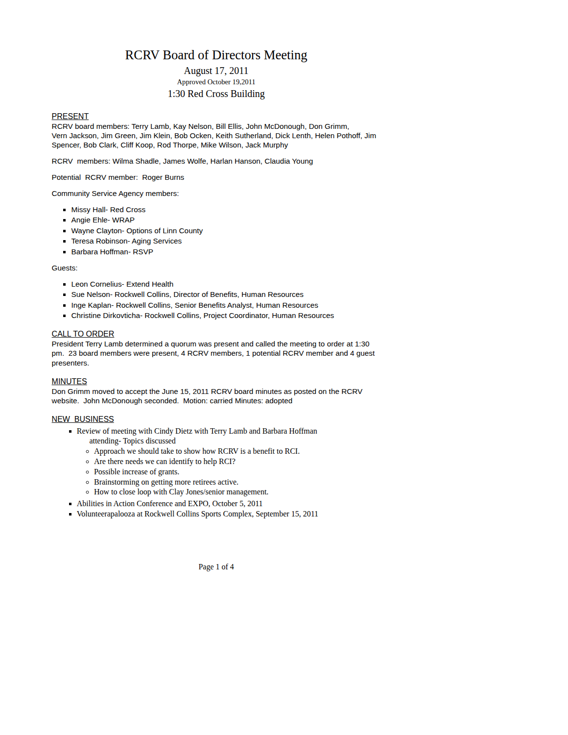RCRV Board of Directors Meeting
August 17, 2011
Approved October 19,2011
1:30 Red Cross Building
PRESENT
RCRV board members: Terry Lamb, Kay Nelson, Bill Ellis, John McDonough, Don Grimm,
Vern Jackson, Jim Green, Jim Klein, Bob Ocken, Keith Sutherland, Dick Lenth, Helen Pothoff, Jim Spencer, Bob Clark, Cliff Koop, Rod Thorpe, Mike Wilson, Jack Murphy
RCRV members: Wilma Shadle, James Wolfe, Harlan Hanson, Claudia Young
Potential RCRV member: Roger Burns
Community Service Agency members:
Missy Hall- Red Cross
Angie Ehle- WRAP
Wayne Clayton- Options of Linn County
Teresa Robinson- Aging Services
Barbara Hoffman- RSVP
Guests:
Leon Cornelius- Extend Health
Sue Nelson- Rockwell Collins, Director of Benefits, Human Resources
Inge Kaplan- Rockwell Collins, Senior Benefits Analyst, Human Resources
Christine Dirkovticha- Rockwell Collins, Project Coordinator, Human Resources
CALL TO ORDER
President Terry Lamb determined a quorum was present and called the meeting to order at 1:30 pm. 23 board members were present, 4 RCRV members, 1 potential RCRV member and 4 guest presenters.
MINUTES
Don Grimm moved to accept the June 15, 2011 RCRV board minutes as posted on the RCRV website. John McDonough seconded. Motion: carried Minutes: adopted
NEW BUSINESS
Review of meeting with Cindy Dietz with Terry Lamb and Barbara Hoffman attending- Topics discussed
Approach we should take to show how RCRV is a benefit to RCI.
Are there needs we can identify to help RCI?
Possible increase of grants.
Brainstorming on getting more retirees active.
How to close loop with Clay Jones/senior management.
Abilities in Action Conference and EXPO, October 5, 2011
Volunteerapalooza at Rockwell Collins Sports Complex, September 15, 2011
Page 1 of 4